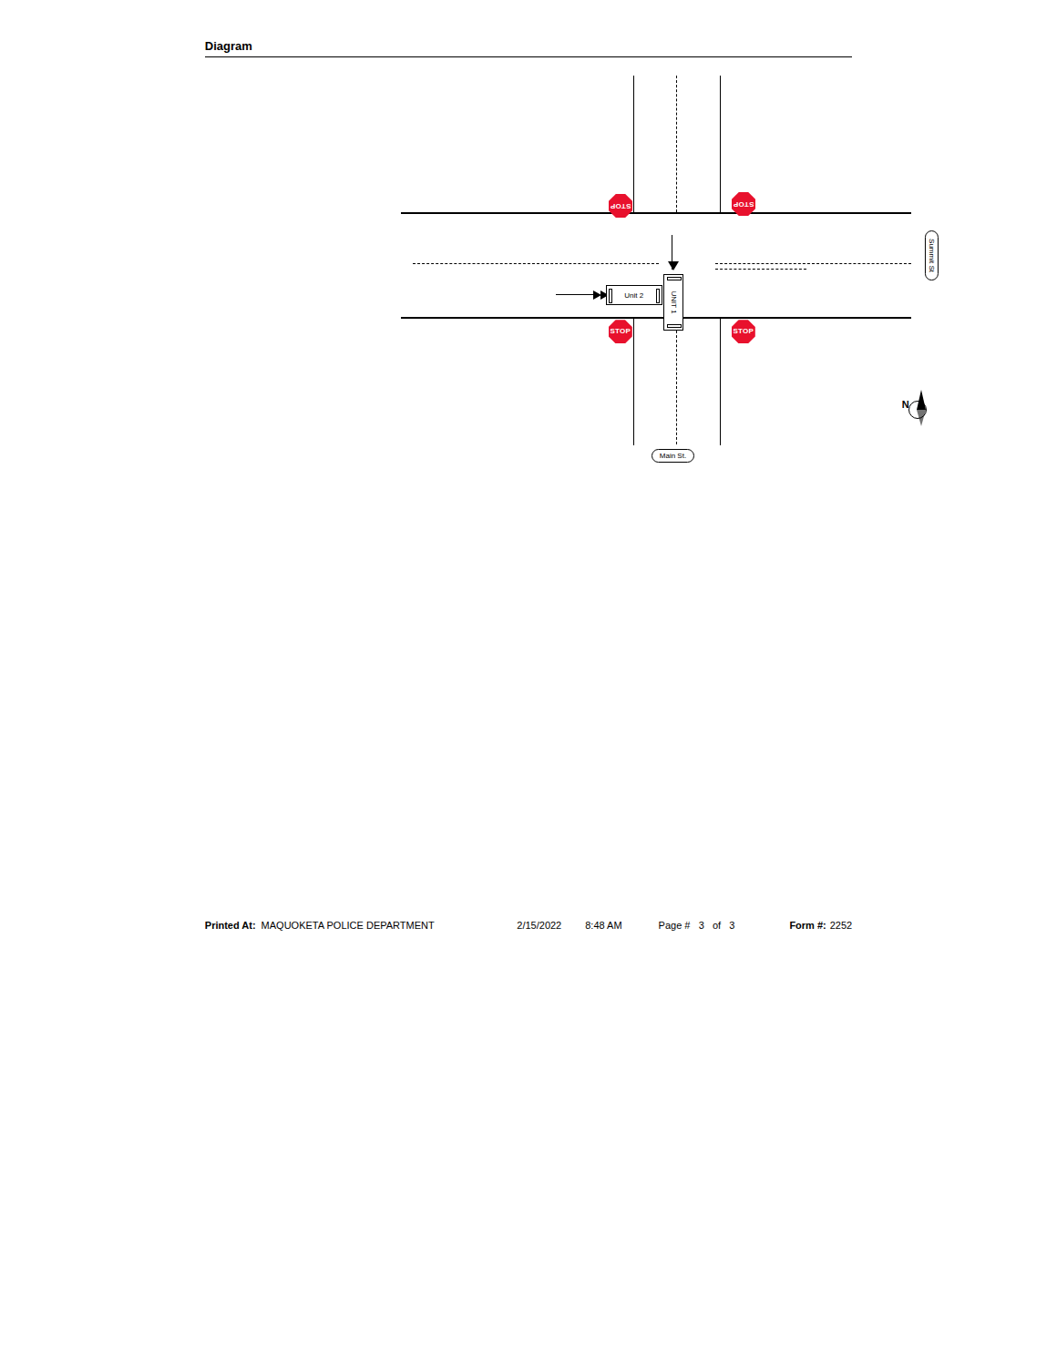Diagram
STOP
STOP
STOP
STOP
Unit 2
UNIT 1
Main St.
Summit St
N
Printed At: MAQUOKETA POLICE DEPARTMENT 2/15/2022 8:48 AM Page # 3 of 3 Form #: 2252